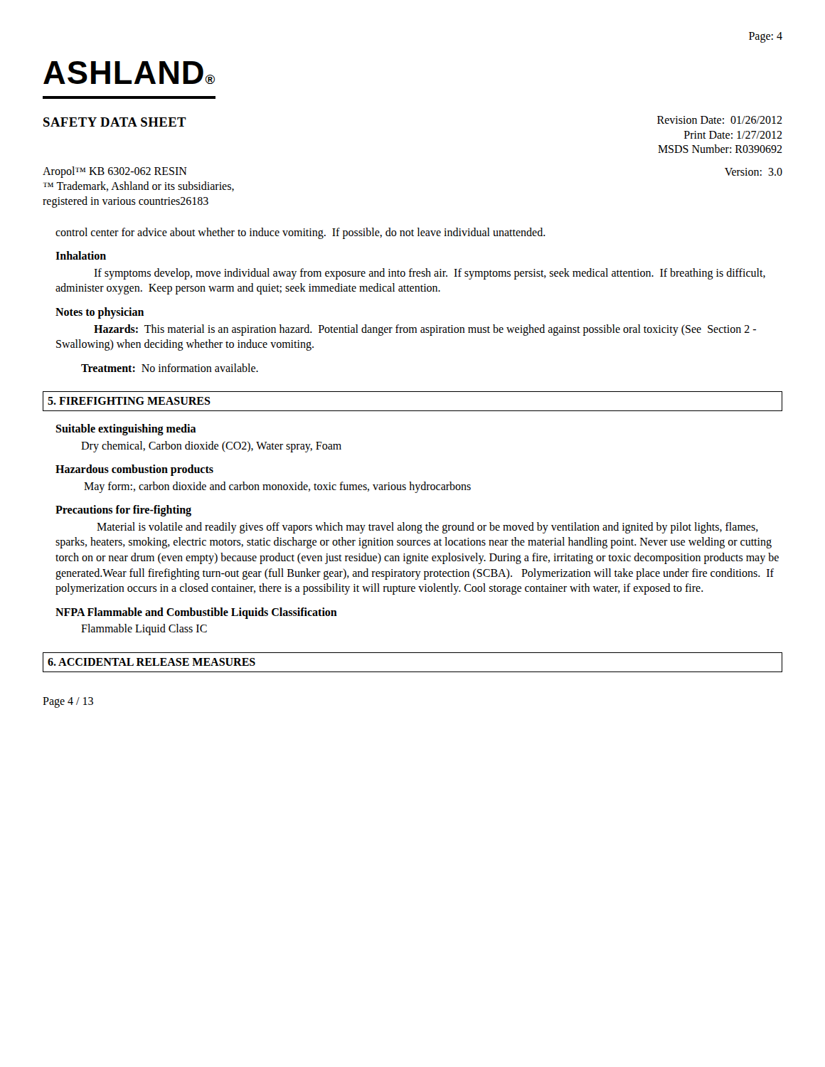Page: 4
ASHLAND®
SAFETY DATA SHEET
Revision Date: 01/26/2012
Print Date: 1/27/2012
MSDS Number: R0390692
Aropol™ KB 6302-062 RESIN
™ Trademark, Ashland or its subsidiaries,
registered in various countries26183
Version: 3.0
control center for advice about whether to induce vomiting. If possible, do not leave individual unattended.
Inhalation
If symptoms develop, move individual away from exposure and into fresh air. If symptoms persist, seek medical attention. If breathing is difficult, administer oxygen. Keep person warm and quiet; seek immediate medical attention.
Notes to physician
Hazards: This material is an aspiration hazard. Potential danger from aspiration must be weighed against possible oral toxicity (See Section 2 - Swallowing) when deciding whether to induce vomiting.
Treatment: No information available.
5. FIREFIGHTING MEASURES
Suitable extinguishing media
Dry chemical, Carbon dioxide (CO2), Water spray, Foam
Hazardous combustion products
May form:, carbon dioxide and carbon monoxide, toxic fumes, various hydrocarbons
Precautions for fire-fighting
Material is volatile and readily gives off vapors which may travel along the ground or be moved by ventilation and ignited by pilot lights, flames, sparks, heaters, smoking, electric motors, static discharge or other ignition sources at locations near the material handling point. Never use welding or cutting torch on or near drum (even empty) because product (even just residue) can ignite explosively. During a fire, irritating or toxic decomposition products may be generated.Wear full firefighting turn-out gear (full Bunker gear), and respiratory protection (SCBA). Polymerization will take place under fire conditions. If polymerization occurs in a closed container, there is a possibility it will rupture violently. Cool storage container with water, if exposed to fire.
NFPA Flammable and Combustible Liquids Classification
Flammable Liquid Class IC
6. ACCIDENTAL RELEASE MEASURES
Page 4 / 13